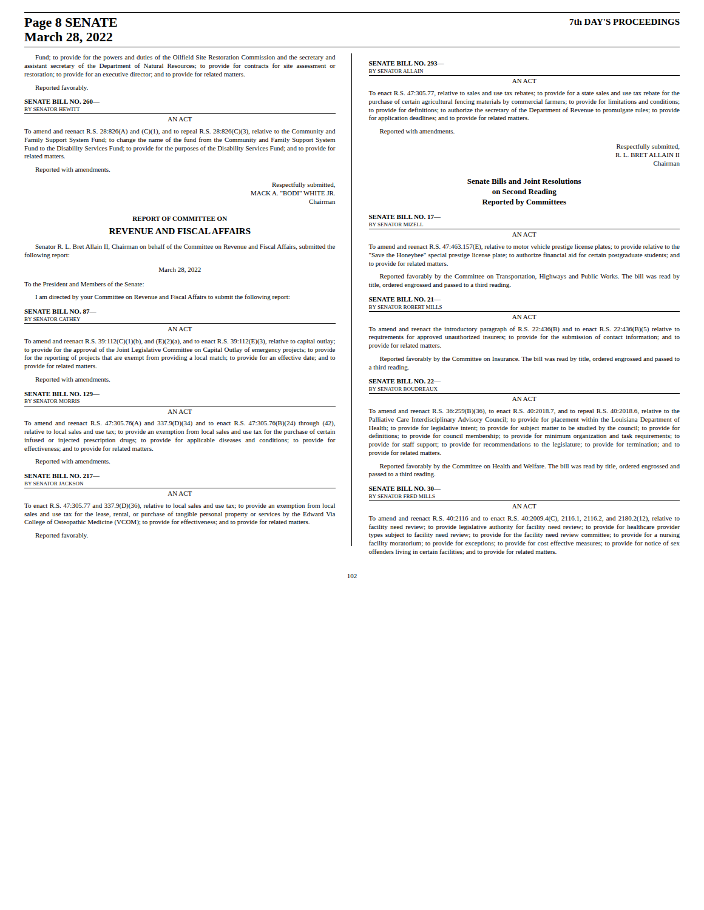Page 8 SENATE
March 28, 2022
7th DAY'S PROCEEDINGS
Fund; to provide for the powers and duties of the Oilfield Site Restoration Commission and the secretary and assistant secretary of the Department of Natural Resources; to provide for contracts for site assessment or restoration; to provide for an executive director; and to provide for related matters.
Reported favorably.
SENATE BILL NO. 260—
BY SENATOR HEWITT
AN ACT
To amend and reenact R.S. 28:826(A) and (C)(1), and to repeal R.S. 28:826(C)(3), relative to the Community and Family Support System Fund; to change the name of the fund from the Community and Family Support System Fund to the Disability Services Fund; to provide for the purposes of the Disability Services Fund; and to provide for related matters.
Reported with amendments.
Respectfully submitted,
MACK A. "BODI" WHITE JR.
Chairman
REPORT OF COMMITTEE ON
REVENUE AND FISCAL AFFAIRS
Senator R. L. Bret Allain II, Chairman on behalf of the Committee on Revenue and Fiscal Affairs, submitted the following report:
March 28, 2022
To the President and Members of the Senate:
I am directed by your Committee on Revenue and Fiscal Affairs to submit the following report:
SENATE BILL NO. 87—
BY SENATOR CATHEY
AN ACT
To amend and reenact R.S. 39:112(C)(1)(b), and (E)(2)(a), and to enact R.S. 39:112(E)(3), relative to capital outlay; to provide for the approval of the Joint Legislative Committee on Capital Outlay of emergency projects; to provide for the reporting of projects that are exempt from providing a local match; to provide for an effective date; and to provide for related matters.
Reported with amendments.
SENATE BILL NO. 129—
BY SENATOR MORRIS
AN ACT
To amend and reenact R.S. 47:305.76(A) and 337.9(D)(34) and to enact R.S. 47:305.76(B)(24) through (42), relative to local sales and use tax; to provide an exemption from local sales and use tax for the purchase of certain infused or injected prescription drugs; to provide for applicable diseases and conditions; to provide for effectiveness; and to provide for related matters.
Reported with amendments.
SENATE BILL NO. 217—
BY SENATOR JACKSON
AN ACT
To enact R.S. 47:305.77 and 337.9(D)(36), relative to local sales and use tax; to provide an exemption from local sales and use tax for the lease, rental, or purchase of tangible personal property or services by the Edward Via College of Osteopathic Medicine (VCOM); to provide for effectiveness; and to provide for related matters.
Reported favorably.
SENATE BILL NO. 293—
BY SENATOR ALLAIN
AN ACT
To enact R.S. 47:305.77, relative to sales and use tax rebates; to provide for a state sales and use tax rebate for the purchase of certain agricultural fencing materials by commercial farmers; to provide for limitations and conditions; to provide for definitions; to authorize the secretary of the Department of Revenue to promulgate rules; to provide for application deadlines; and to provide for related matters.
Reported with amendments.
Respectfully submitted,
R. L. BRET ALLAIN II
Chairman
Senate Bills and Joint Resolutions
on Second Reading
Reported by Committees
SENATE BILL NO. 17—
BY SENATOR MIZELL
AN ACT
To amend and reenact R.S. 47:463.157(E), relative to motor vehicle prestige license plates; to provide relative to the "Save the Honeybee" special prestige license plate; to authorize financial aid for certain postgraduate students; and to provide for related matters.
Reported favorably by the Committee on Transportation, Highways and Public Works. The bill was read by title, ordered engrossed and passed to a third reading.
SENATE BILL NO. 21—
BY SENATOR ROBERT MILLS
AN ACT
To amend and reenact the introductory paragraph of R.S. 22:436(B) and to enact R.S. 22:436(B)(5) relative to requirements for approved unauthorized insurers; to provide for the submission of contact information; and to provide for related matters.
Reported favorably by the Committee on Insurance. The bill was read by title, ordered engrossed and passed to a third reading.
SENATE BILL NO. 22—
BY SENATOR BOUDREAUX
AN ACT
To amend and reenact R.S. 36:259(B)(36), to enact R.S. 40:2018.7, and to repeal R.S. 40:2018.6, relative to the Palliative Care Interdisciplinary Advisory Council; to provide for placement within the Louisiana Department of Health; to provide for legislative intent; to provide for subject matter to be studied by the council; to provide for definitions; to provide for council membership; to provide for minimum organization and task requirements; to provide for staff support; to provide for recommendations to the legislature; to provide for termination; and to provide for related matters.
Reported favorably by the Committee on Health and Welfare. The bill was read by title, ordered engrossed and passed to a third reading.
SENATE BILL NO. 30—
BY SENATOR FRED MILLS
AN ACT
To amend and reenact R.S. 40:2116 and to enact R.S. 40:2009.4(C), 2116.1, 2116.2, and 2180.2(12), relative to facility need review; to provide legislative authority for facility need review; to provide for healthcare provider types subject to facility need review; to provide for the facility need review committee; to provide for a nursing facility moratorium; to provide for exceptions; to provide for cost effective measures; to provide for notice of sex offenders living in certain facilities; and to provide for related matters.
102